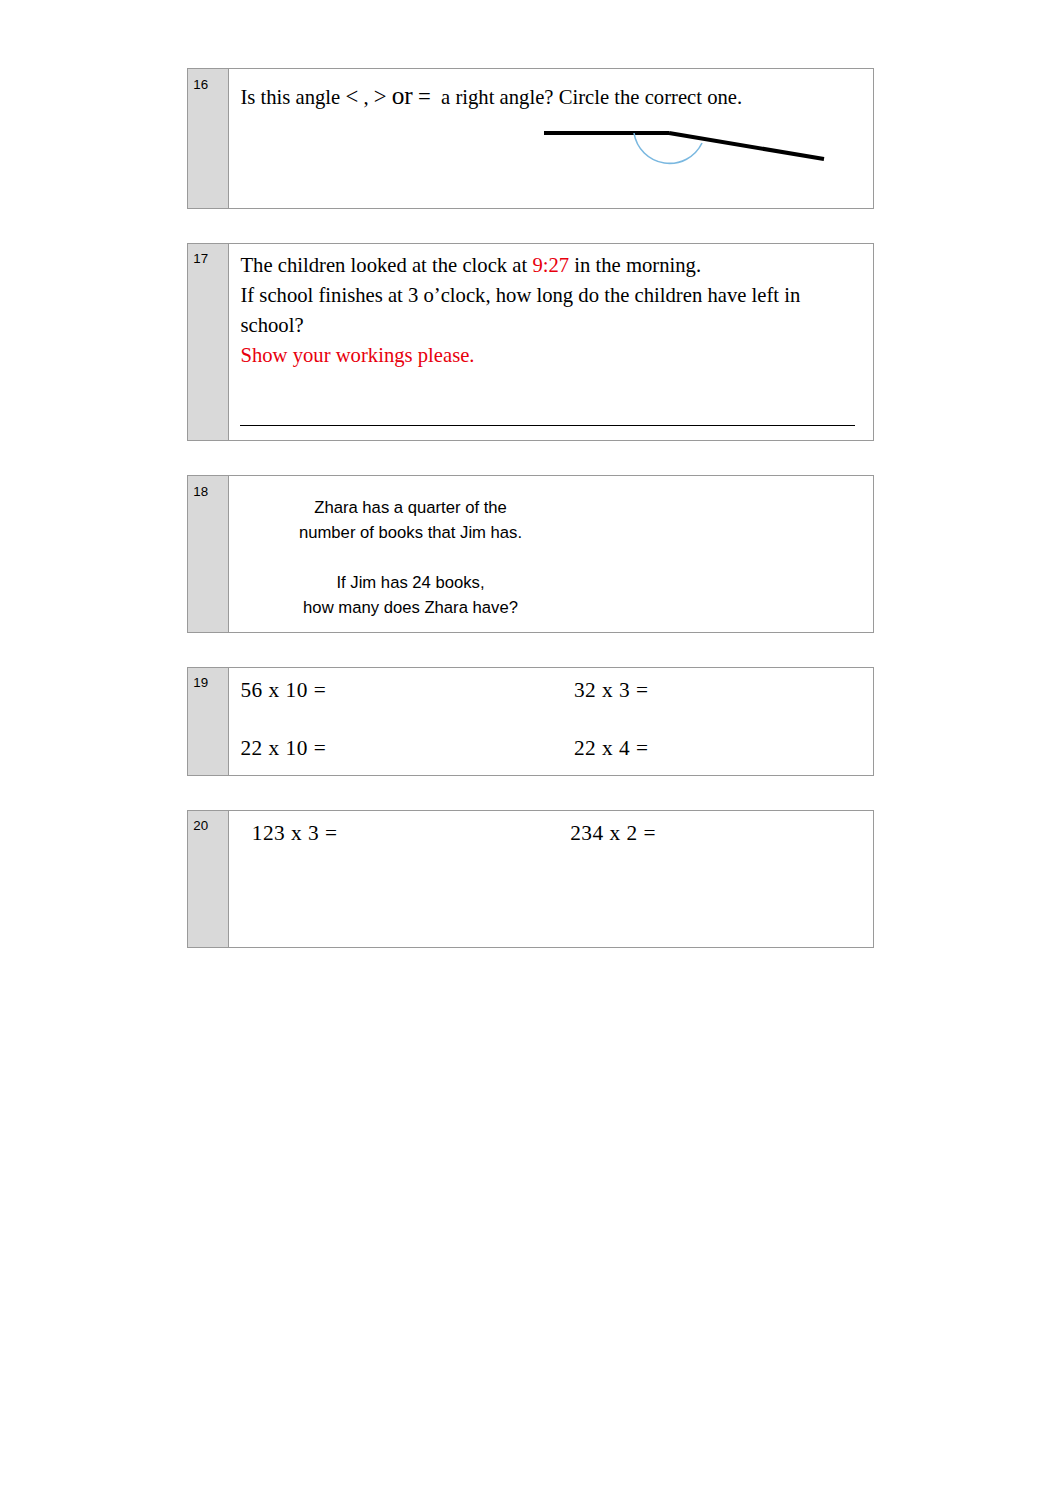16
Is this angle < , > or = a right angle? Circle the correct one.
17
The children looked at the clock at 9:27 in the morning.
If school finishes at 3 o’clock, how long do the children have left in school?
Show your workings please.
18
Zhara has a quarter of the
number of books that Jim has.
If Jim has 24 books,
how many does Zhara have?
19
56 x 10 =
32 x 3 =
22 x 10 =
22 x 4 =
20
123 x 3 =
234 x 2 =